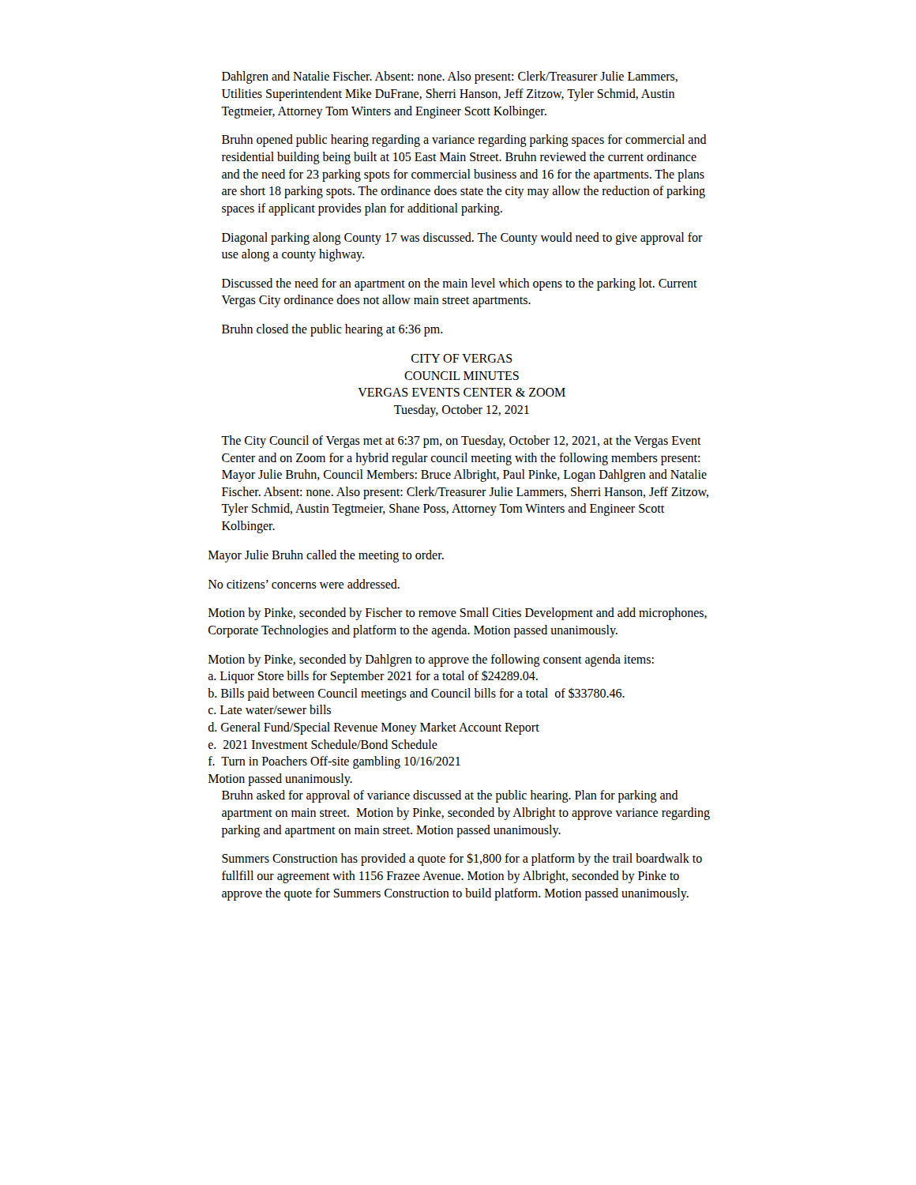Dahlgren and Natalie Fischer. Absent: none. Also present: Clerk/Treasurer Julie Lammers, Utilities Superintendent Mike DuFrane, Sherri Hanson, Jeff Zitzow, Tyler Schmid, Austin Tegtmeier, Attorney Tom Winters and Engineer Scott Kolbinger.
Bruhn opened public hearing regarding a variance regarding parking spaces for commercial and residential building being built at 105 East Main Street. Bruhn reviewed the current ordinance and the need for 23 parking spots for commercial business and 16 for the apartments. The plans are short 18 parking spots. The ordinance does state the city may allow the reduction of parking spaces if applicant provides plan for additional parking.
Diagonal parking along County 17 was discussed. The County would need to give approval for use along a county highway.
Discussed the need for an apartment on the main level which opens to the parking lot. Current Vergas City ordinance does not allow main street apartments.
Bruhn closed the public hearing at 6:36 pm.
CITY OF VERGAS
COUNCIL MINUTES
VERGAS EVENTS CENTER & ZOOM
Tuesday, October 12, 2021
The City Council of Vergas met at 6:37 pm, on Tuesday, October 12, 2021, at the Vergas Event Center and on Zoom for a hybrid regular council meeting with the following members present: Mayor Julie Bruhn, Council Members: Bruce Albright, Paul Pinke, Logan Dahlgren and Natalie Fischer. Absent: none. Also present: Clerk/Treasurer Julie Lammers, Sherri Hanson, Jeff Zitzow, Tyler Schmid, Austin Tegtmeier, Shane Poss, Attorney Tom Winters and Engineer Scott Kolbinger.
Mayor Julie Bruhn called the meeting to order.
No citizens’ concerns were addressed.
Motion by Pinke, seconded by Fischer to remove Small Cities Development and add microphones, Corporate Technologies and platform to the agenda. Motion passed unanimously.
Motion by Pinke, seconded by Dahlgren to approve the following consent agenda items:
a. Liquor Store bills for September 2021 for a total of $24289.04.
b. Bills paid between Council meetings and Council bills for a total of $33780.46.
c. Late water/sewer bills
d. General Fund/Special Revenue Money Market Account Report
e. 2021 Investment Schedule/Bond Schedule
f. Turn in Poachers Off-site gambling 10/16/2021
Motion passed unanimously.
Bruhn asked for approval of variance discussed at the public hearing. Plan for parking and apartment on main street. Motion by Pinke, seconded by Albright to approve variance regarding parking and apartment on main street. Motion passed unanimously.
Summers Construction has provided a quote for $1,800 for a platform by the trail boardwalk to fullfill our agreement with 1156 Frazee Avenue. Motion by Albright, seconded by Pinke to approve the quote for Summers Construction to build platform. Motion passed unanimously.